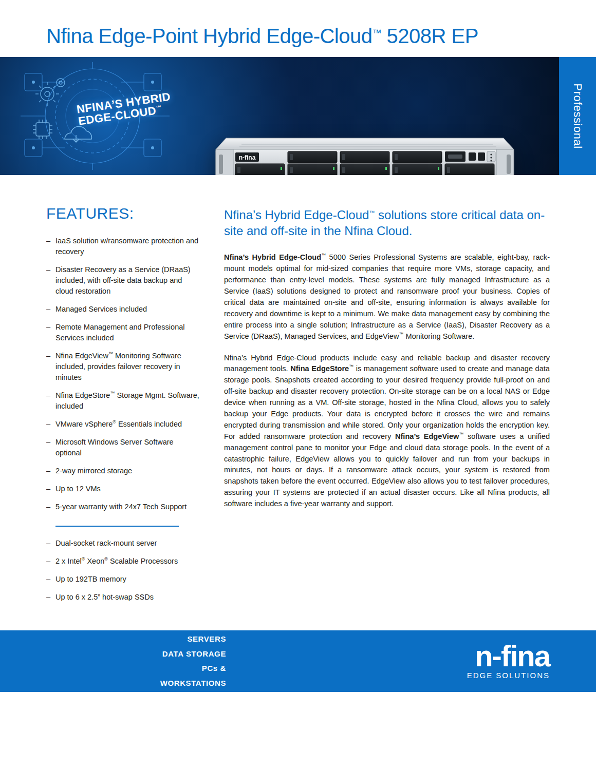Nfina Edge-Point Hybrid Edge-Cloud™ 5208R EP
NFINA’S HYBRIDEDGE-CLOUD™
n-fina
Professional
FEATURES:
IaaS solution w/ransomware protection and recovery
Disaster Recovery as a Service (DRaaS) included, with off-site data backup and cloud restoration
Managed Services included
Remote Management and Professional Services included
Nfina EdgeView™ Monitoring Software included, provides failover recovery in minutes
Nfina EdgeStore™ Storage Mgmt. Software, included
VMware vSphere® Essentials included
Microsoft Windows Server Software optional
2-way mirrored storage
Up to 12 VMs
5-year warranty with 24x7 Tech Support
Dual-socket rack-mount server
2 x Intel® Xeon® Scalable Processors
Up to 192TB memory
Up to 6 x 2.5” hot-swap SSDs
Nfina’s Hybrid Edge-Cloud™ solutions store critical data on-site and off-site in the Nfina Cloud.
Nfina’s Hybrid Edge-Cloud™ 5000 Series Professional Systems are scalable, eight-bay, rack-mount models optimal for mid-sized companies that require more VMs, storage capacity, and performance than entry-level models. These systems are fully managed Infrastructure as a Service (IaaS) solutions designed to protect and ransomware proof your business. Copies of critical data are maintained on-site and off-site, ensuring information is always available for recovery and downtime is kept to a minimum. We make data management easy by combining the entire process into a single solution; Infrastructure as a Service (IaaS), Disaster Recovery as a Service (DRaaS), Managed Services, and EdgeView™ Monitoring Software.
Nfina’s Hybrid Edge-Cloud products include easy and reliable backup and disaster recovery management tools. Nfina EdgeStore™ is management software used to create and manage data storage pools. Snapshots created according to your desired frequency provide full-proof on and off-site backup and disaster recovery protection. On-site storage can be on a local NAS or Edge device when running as a VM. Off-site storage, hosted in the Nfina Cloud, allows you to safely backup your Edge products. Your data is encrypted before it crosses the wire and remains encrypted during transmission and while stored. Only your organization holds the encryption key. For added ransomware protection and recovery Nfina’s EdgeView™ software uses a unified management control pane to monitor your Edge and cloud data storage pools. In the event of a catastrophic failure, EdgeView allows you to quickly failover and run from your backups in minutes, not hours or days. If a ransomware attack occurs, your system is restored from snapshots taken before the event occurred. EdgeView also allows you to test failover procedures, assuring your IT systems are protected if an actual disaster occurs. Like all Nfina products, all software includes a five-year warranty and support.
SERVERS
DATA STORAGE
PCs & WORKSTATIONS
n-fina
EDGE SOLUTIONS